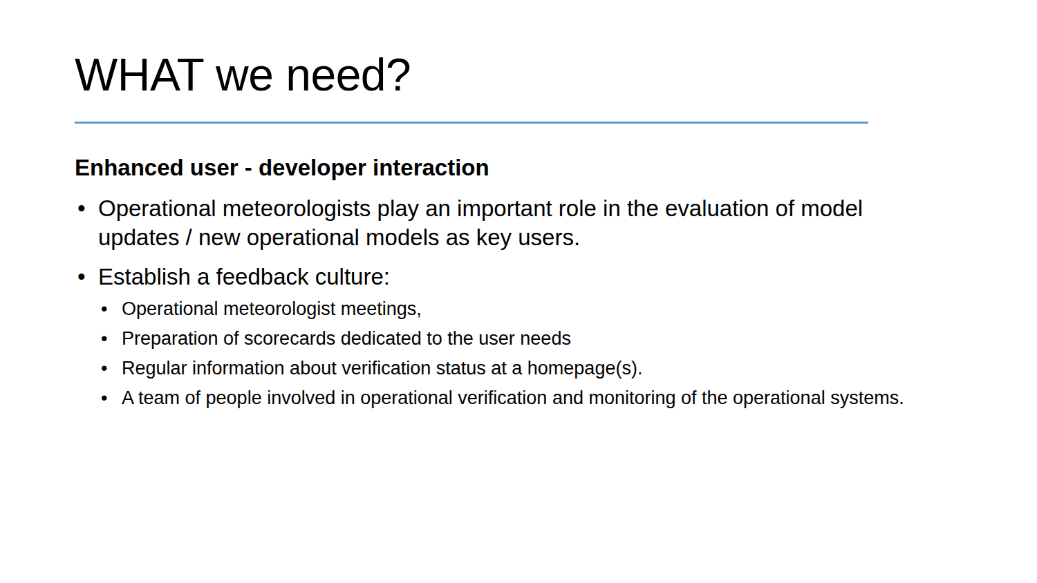WHAT we need?
Enhanced user - developer interaction
Operational meteorologists play an important role in the evaluation of model updates / new operational models as key users.
Establish a feedback culture:
Operational meteorologist meetings,
Preparation of scorecards dedicated to the user needs
Regular information about verification status at a homepage(s).
A team of people involved in operational verification and monitoring of the operational systems.